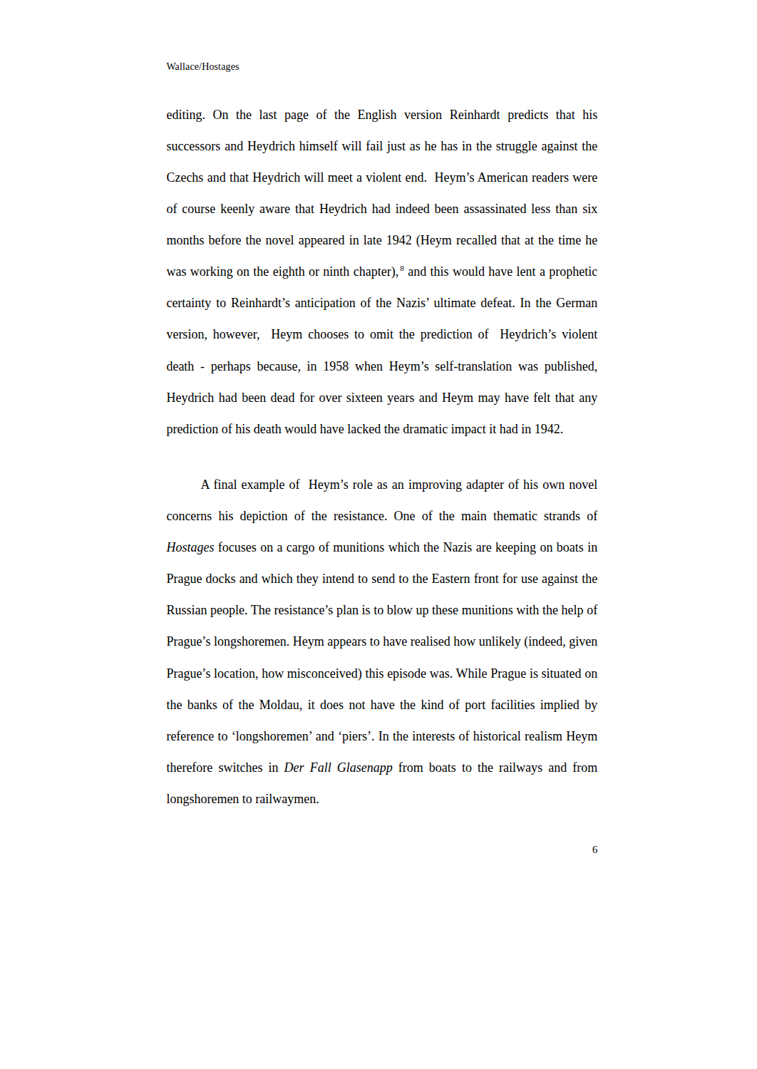Wallace/Hostages
editing. On the last page of the English version Reinhardt predicts that his successors and Heydrich himself will fail just as he has in the struggle against the Czechs and that Heydrich will meet a violent end. Heym’s American readers were of course keenly aware that Heydrich had indeed been assassinated less than six months before the novel appeared in late 1942 (Heym recalled that at the time he was working on the eighth or ninth chapter), 8 and this would have lent a prophetic certainty to Reinhardt’s anticipation of the Nazis’ ultimate defeat. In the German version, however, Heym chooses to omit the prediction of Heydrich’s violent death - perhaps because, in 1958 when Heym’s self-translation was published, Heydrich had been dead for over sixteen years and Heym may have felt that any prediction of his death would have lacked the dramatic impact it had in 1942.
A final example of Heym’s role as an improving adapter of his own novel concerns his depiction of the resistance. One of the main thematic strands of Hostages focuses on a cargo of munitions which the Nazis are keeping on boats in Prague docks and which they intend to send to the Eastern front for use against the Russian people. The resistance’s plan is to blow up these munitions with the help of Prague’s longshoremen. Heym appears to have realised how unlikely (indeed, given Prague’s location, how misconceived) this episode was. While Prague is situated on the banks of the Moldau, it does not have the kind of port facilities implied by reference to ‘longshoremen’ and ‘piers’. In the interests of historical realism Heym therefore switches in Der Fall Glasenapp from boats to the railways and from longshoremen to railwaymen.
6